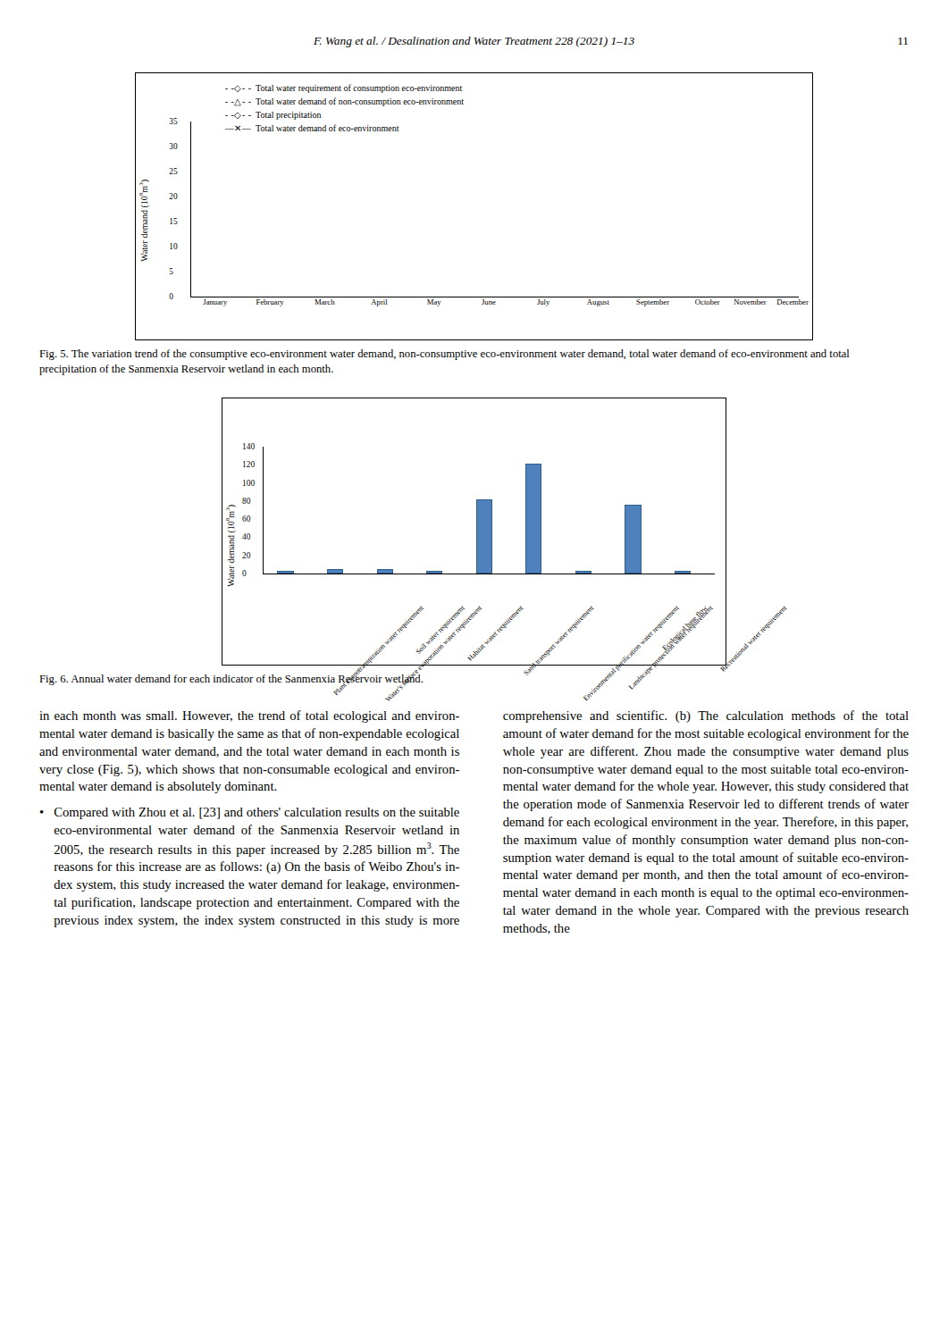F. Wang et al. / Desalination and Water Treatment 228 (2021) 1–13 11
- -◇- - Total water requirement of consumption eco-environment
- -△- - Total water demand of non-consumption eco-environment
- -◇- - Total precipitation
—✕— Total water demand of eco-environment
Water demand (108m3)
35 30 25 20 15 10 5 0 January February March April May June July August September October November December
Fig. 5. The variation trend of the consumptive eco-environment water demand, non-consumptive eco-environment water demand, total water demand of eco-environment and total precipitation of the Sanmenxia Reservoir wetland in each month.
Water demand (108m3)
140 120 100 80 60 40 20 0
Plant evapotranspiration water requirement Water's surface evaporation water requirement Soil water requirement Habitat water requirement Sand transport water requirement Environmental purification water requirement Landscape protection water requirement Ecological base flow Recreational water requirement
Fig. 6. Annual water demand for each indicator of the Sanmenxia Reservoir wetland.
in each month was small. However, the trend of total ecological and environmental water demand is basically the same as that of non-expendable ecological and environmental water demand, and the total water demand in each month is very close (Fig. 5), which shows that non-consumable ecological and environmental water demand is absolutely dominant.
Compared with Zhou et al. [23] and others' calculation results on the suitable eco-environmental water demand of the Sanmenxia Reservoir wetland in 2005, the research results in this paper increased by 2.285 billion m3. The reasons for this increase are as follows: (a) On the basis of Weibo Zhou's index system, this study increased the water demand for leakage, environmental purification, landscape protection and entertainment. Compared with the previous index system, the index system constructed in this study is more comprehensive and scientific. (b) The calculation methods of the total amount of water demand for the most suitable ecological environment for the whole year are different. Zhou made the consumptive water demand plus non-consumptive water demand equal to the most suitable total eco-environmental water demand for the whole year. However, this study considered that the operation mode of Sanmenxia Reservoir led to different trends of water demand for each ecological environment in the year. Therefore, in this paper, the maximum value of monthly consumption water demand plus non-consumption water demand is equal to the total amount of suitable eco-environmental water demand per month, and then the total amount of eco-environmental water demand in each month is equal to the optimal eco-environmental water demand in the whole year. Compared with the previous research methods, the